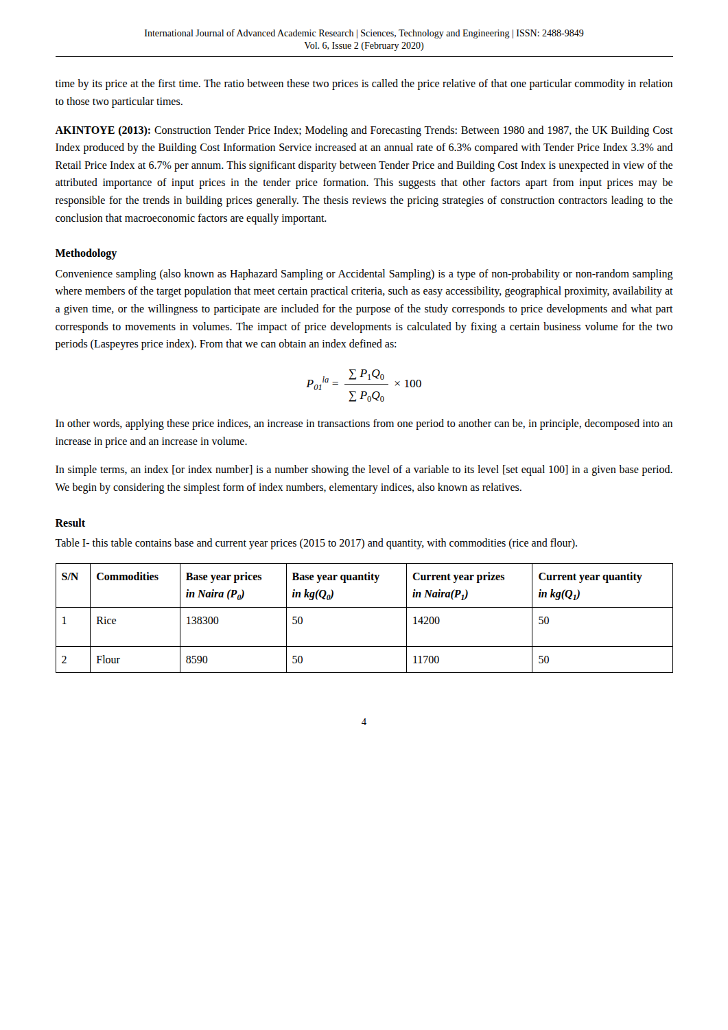International Journal of Advanced Academic Research | Sciences, Technology and Engineering | ISSN: 2488-9849 Vol. 6, Issue 2 (February 2020)
time by its price at the first time. The ratio between these two prices is called the price relative of that one particular commodity in relation to those two particular times.
AKINTOYE (2013): Construction Tender Price Index; Modeling and Forecasting Trends: Between 1980 and 1987, the UK Building Cost Index produced by the Building Cost Information Service increased at an annual rate of 6.3% compared with Tender Price Index 3.3% and Retail Price Index at 6.7% per annum. This significant disparity between Tender Price and Building Cost Index is unexpected in view of the attributed importance of input prices in the tender price formation. This suggests that other factors apart from input prices may be responsible for the trends in building prices generally. The thesis reviews the pricing strategies of construction contractors leading to the conclusion that macroeconomic factors are equally important.
Methodology
Convenience sampling (also known as Haphazard Sampling or Accidental Sampling) is a type of non-probability or non-random sampling where members of the target population that meet certain practical criteria, such as easy accessibility, geographical proximity, availability at a given time, or the willingness to participate are included for the purpose of the study corresponds to price developments and what part corresponds to movements in volumes. The impact of price developments is calculated by fixing a certain business volume for the two periods (Laspeyres price index). From that we can obtain an index defined as:
P01la = ∑ P1Q0 ∑ P0Q0 × 100
In other words, applying these price indices, an increase in transactions from one period to another can be, in principle, decomposed into an increase in price and an increase in volume.
In simple terms, an index [or index number] is a number showing the level of a variable to its level [set equal 100] in a given base period. We begin by considering the simplest form of index numbers, elementary indices, also known as relatives.
Result
Table I- this table contains base and current year prices (2015 to 2017) and quantity, with commodities (rice and flour).
| S/N | Commodities | Base year prices in Naira (P 0 ) | Base year quantity in kg(Q 0 ) | Current year prizes in Naira(P 1 ) | Current year quantity in kg(Q 1 ) |
| --- | --- | --- | --- | --- | --- |
| 1 | Rice | 138300 | 50 | 14200 | 50 |
| 2 | Flour | 8590 | 50 | 11700 | 50 |
4